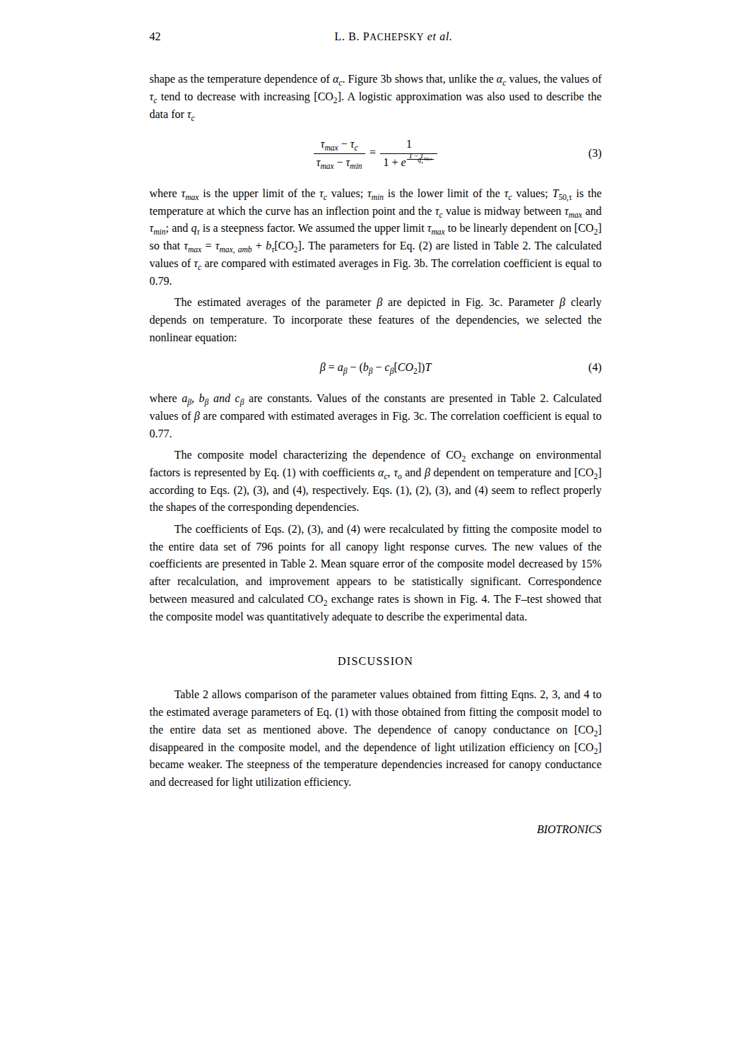42 L. B. PACHEPSKY et al.
shape as the temperature dependence of αc. Figure 3b shows that, unlike the αc values, the values of τc tend to decrease with increasing [CO2]. A logistic approximation was also used to describe the data for τc
τmax − τc τmax − τmin = 1 1 + eT − T50,τ qτ (3)
where τmax is the upper limit of the τc values; τmin is the lower limit of the τc values; T50,τ is the temperature at which the curve has an inflection point and the τc value is midway between τmax and τmin; and qτ is a steepness factor. We assumed the upper limit τmax to be linearly dependent on [CO2] so that τmax = τmax, amb + bτ[CO2]. The parameters for Eq. (2) are listed in Table 2. The calculated values of τc are compared with estimated averages in Fig. 3b. The correlation coefficient is equal to 0.79.
The estimated averages of the parameter β are depicted in Fig. 3c. Parameter β clearly depends on temperature. To incorporate these features of the dependencies, we selected the nonlinear equation:
β = aβ − (bβ − cβ[CO2])T (4)
where aβ, bβ and cβ are constants. Values of the constants are presented in Table 2. Calculated values of β are compared with estimated averages in Fig. 3c. The correlation coefficient is equal to 0.77.
The composite model characterizing the dependence of CO2 exchange on environmental factors is represented by Eq. (1) with coefficients αc, τo and β dependent on temperature and [CO2] according to Eqs. (2), (3), and (4), respectively. Eqs. (1), (2), (3), and (4) seem to reflect properly the shapes of the corresponding dependencies.
The coefficients of Eqs. (2), (3), and (4) were recalculated by fitting the composite model to the entire data set of 796 points for all canopy light response curves. The new values of the coefficients are presented in Table 2. Mean square error of the composite model decreased by 15% after recalculation, and improvement appears to be statistically significant. Correspondence between measured and calculated CO2 exchange rates is shown in Fig. 4. The F–test showed that the composite model was quantitatively adequate to describe the experimental data.
DISCUSSION
Table 2 allows comparison of the parameter values obtained from fitting Eqns. 2, 3, and 4 to the estimated average parameters of Eq. (1) with those obtained from fitting the composit model to the entire data set as mentioned above. The dependence of canopy conductance on [CO2] disappeared in the composite model, and the dependence of light utilization efficiency on [CO2] became weaker. The steepness of the temperature dependencies increased for canopy conductance and decreased for light utilization efficiency.
BIOTRONICS